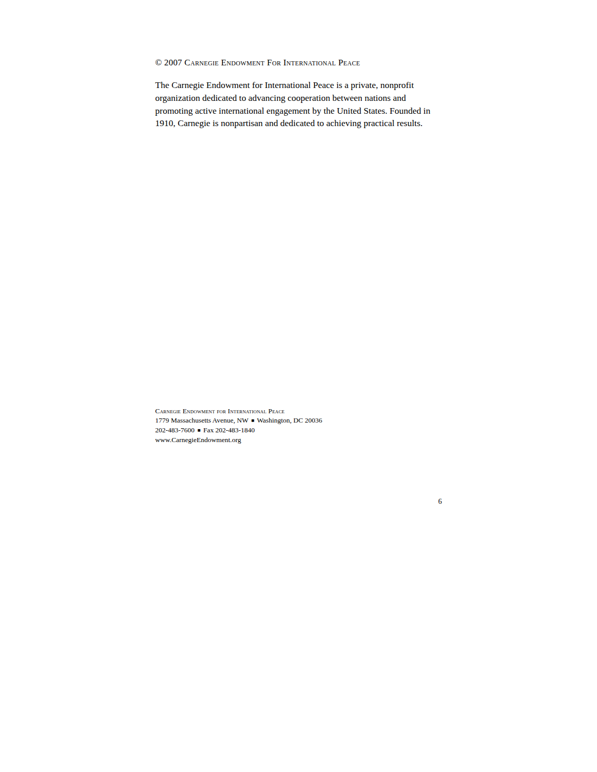© 2007 Carnegie Endowment For International Peace
The Carnegie Endowment for International Peace is a private, nonprofit organization dedicated to advancing cooperation between nations and promoting active international engagement by the United States. Founded in 1910, Carnegie is nonpartisan and dedicated to achieving practical results.
Carnegie Endowment for International Peace
1779 Massachusetts Avenue, NW ■ Washington, DC 20036
202-483-7600 ■ Fax 202-483-1840
www.CarnegieEndowment.org
6